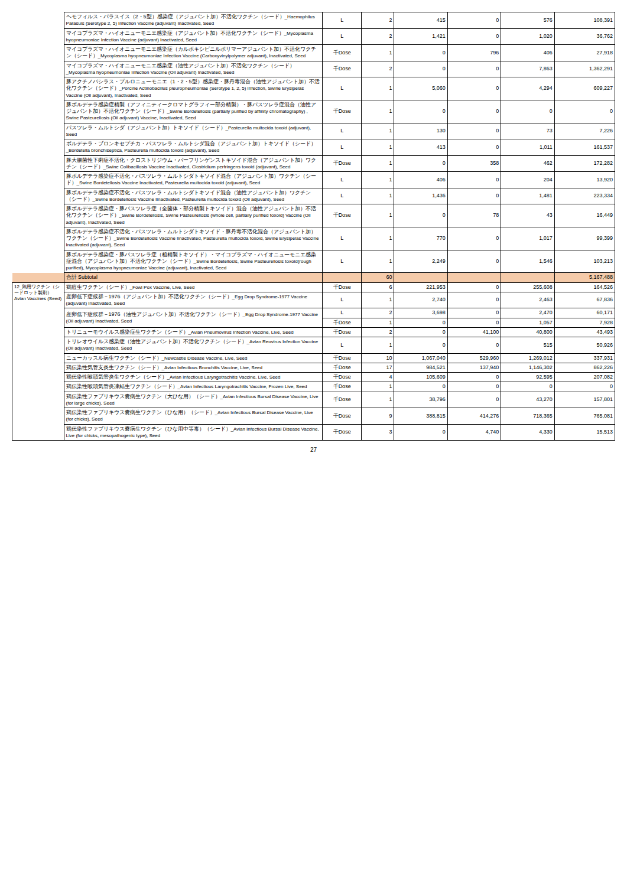| | ヘモフィルス・パラスイス（2・5型）感染症（アジュバント加）不活化ワクチン（シード） _Haemophilus Parasuis (Serotype 2, 5) Infection Vaccine (adjuvant) Inactivated, Seed | L | 2 | 415 | 0 | 576 | 108,391 |
| | マイコプラズマ・ハイオニューモニエ感染症（アジュバント加）不活化ワクチン（シード） _Mycoplasma hyopneumoniae Infection Vaccine (adjuvant) Inactivated, Seed | L | 2 | 1,421 | 0 | 1,020 | 36,762 |
| | マイコプラズマ・ハイオニューモニエ感染症（カルボキシビニルポリマーアジュバント加）不活化ワクチン（シード） _Mycoplasma hyopneumoniae Infection Vaccine (Carboxyvinylpolymer adjuvant), Inactivated, Seed | 千Dose | 1 | 0 | 796 | 406 | 27,918 |
| | マイコプラズマ・ハイオニューモニエ感染症（油性アジュバント加）不活化ワクチン（シード） _Mycoplasma hyopneumoniae Infection Vaccine (Oil adjuvant) Inactivated, Seed | 千Dose | 2 | 0 | 0 | 7,863 | 1,362,291 |
| | 豚アクチノバシラス・プルロニューモニエ（1・2・5型）感染症・豚丹毒混合（油性アジュバント加）不活化ワクチン（シード） _Porcine Actinobacillus pleuropneumoniae (Serotype 1, 2, 5) Infection, Swine Erysipelas Vaccine (Oil adjuvant), Inactivated, Seed | L | 1 | 5,060 | 0 | 4,294 | 609,227 |
| | 豚ボルデテラ感染症精製（アフィニティークロマトグラフィー部分精製）・豚パスツレラ症混合（油性アジュバント加）不活化ワクチン（シード） _Swine Bordetellosis (partially purified by affinity chromatography) , Swine Pasteurellosis (Oil adjuvant) Vaccine, Inactivated, Seed | 千Dose | 1 | 0 | 0 | 0 | 0 |
| | パスツレラ・ムルトシダ（アジュバント加）トキソイド（シード） _Pasteurella multocida toxoid (adjuvant), Seed | L | 1 | 130 | 0 | 73 | 7,226 |
| | ボルデテラ・ブロンキセプチカ・パスツレラ・ムルトシダ混合（アジュバント加）トキソイド（シード） _Bordetella bronchiseptica, Pasteurella multocida toxoid (adjuvant), Seed | L | 1 | 413 | 0 | 1,011 | 161,537 |
| | 豚大腸菌性下痢症不活化・クロストリジウム・パーフリンゲンストキソイド混合（アジュバント加）ワクチン（シード） _Swine Colibacillosis Vaccine Inactivated, Clostridium perfringens toxoid (adjuvant), Seed | 千Dose | 1 | 0 | 358 | 462 | 172,282 |
| | 豚ボルデテラ感染症不活化・パスツレラ・ムルトシダトキソイド混合（アジュバント加）ワクチン（シード） _Swine Bordetellosis Vaccine Inactivated, Pasteurella multocida toxoid (adjuvant), Seed | L | 1 | 406 | 0 | 204 | 13,920 |
| | 豚ボルデテラ感染症不活化・パスツレラ・ムルトシダトキソイド混合（油性アジュバント加）ワクチン（シード） _Swine Bordetellosis Vaccine Iinactivated, Pasteurella multocida toxoid (Oil adjuvant), Seed | L | 1 | 1,436 | 0 | 1,481 | 223,334 |
| | 豚ボルデテラ感染症・豚パスツレラ症（全菌体・部分精製トキソイド）混合（油性アジュバント加）不活化ワクチン（シード） _Swine Bordetellosis, Swine Pasteurellosis (whole cell, partially purified toxoid) Vaccine (Oil adjuvant), Inactivated, Seed | 千Dose | 1 | 0 | 78 | 43 | 16,449 |
| | 豚ボルデテラ感染症不活化・パスツレラ・ムルトシダトキソイド・豚丹毒不活化混合（アジュバント加）ワクチン（シード） _Swine Bordetellosis Vaccine Iinactivated, Pasteurella multocida toxoid, Swine Erysipelas Vaccine Inactivated (adjuvant), Seed | L | 1 | 770 | 0 | 1,017 | 99,399 |
| | 豚ボルデテラ感染症・豚パスツレラ症（粗精製トキソイド）・マイコプラズマ・ハイオニューモニエ感染症混合（アジュバント加）不活化ワクチン（シード） _Swine Bordetellosis, Swine Pasteurellosis toxoid(rough purified), Mycoplasma hyopneumoniae Vaccine (adjuvant), Inactivated, Seed | L | 1 | 2,249 | 0 | 1,546 | 103,213 |
| | 合計 Subtotal | | 60 | | | | 5,167,488 |
| 12_鶏用ワクチン（シードロット製剤） Avian Vaccines (Seed) | 鶏痘生ワクチン（シード） _Fowl Pox Vaccine, Live, Seed | 千Dose | 6 | 221,953 | 0 | 255,608 | 164,526 |
| 産卵低下症候群－1976（アジュバント加）不活化ワクチン（シード） _Egg Drop Syndrome-1977 Vaccine (adjuvant) Inactivated, Seed | L | 1 | 2,740 | 0 | 2,463 | 67,836 |
| 産卵低下症候群－1976（油性アジュバント加）不活化ワクチン（シード） _Egg Drop Syndrome-1977 Vaccine (Oil adjuvant) Inactivated, Seed | L | 2 | 3,698 | 0 | 2,470 | 60,171 |
| 千Dose | 1 | 0 | 0 | 1,057 | 7,928 |
| トリニューモウイルス感染症生ワクチン（シード） _Avian Pneumovirus Infection Vaccine, Live, Seed | 千Dose | 2 | 0 | 41,100 | 40,800 | 43,493 |
| トリレオウイルス感染症（油性アジュバント加）不活化ワクチン（シード） _Avian Reovirus Infection Vaccine (Oil adjuvant) Inactivated, Seed | L | 1 | 0 | 0 | 515 | 50,926 |
| ニューカッスル病生ワクチン（シード） _Newcastle Disease Vaccine, Live, Seed | 千Dose | 10 | 1,067,040 | 529,960 | 1,269,012 | 337,931 |
| 鶏伝染性気管支炎生ワクチン（シード） _Avian Infectious Bronchitis Vaccine, Live, Seed | 千Dose | 17 | 984,521 | 137,940 | 1,146,302 | 862,226 |
| 鶏伝染性喉頭気管炎生ワクチン（シード） _Avian Infectious Laryngotrachitis Vaccine, Live, Seed | 千Dose | 4 | 105,609 | 0 | 92,595 | 207,082 |
| 鶏伝染性喉頭気管炎凍結生ワクチン（シード） _Avian Infectious Laryngotrachitis Vaccine, Frozen Live, Seed | 千Dose | 1 | 0 | 0 | 0 | 0 |
| 鶏伝染性ファブリキウス嚢病生ワクチン（大ひな用）（シード） _Avian Infectious Bursal Disease Vaccine, Live (for large chicks), Seed | 千Dose | 1 | 38,796 | 0 | 43,270 | 157,801 |
| 鶏伝染性ファブリキウス嚢病生ワクチン（ひな用）（シード） _Avian Infectious Bursal Disease Vaccine, Live (for chicks), Seed | 千Dose | 9 | 388,815 | 414,276 | 718,365 | 765,081 |
| 鶏伝染性ファブリキウス嚢病生ワクチン（ひな用中等毒）（シード） _Avian Infectious Bursal Disease Vaccine, Live (for chicks, mesopathogenic type), Seed | 千Dose | 3 | 0 | 4,740 | 4,330 | 15,513 |
27